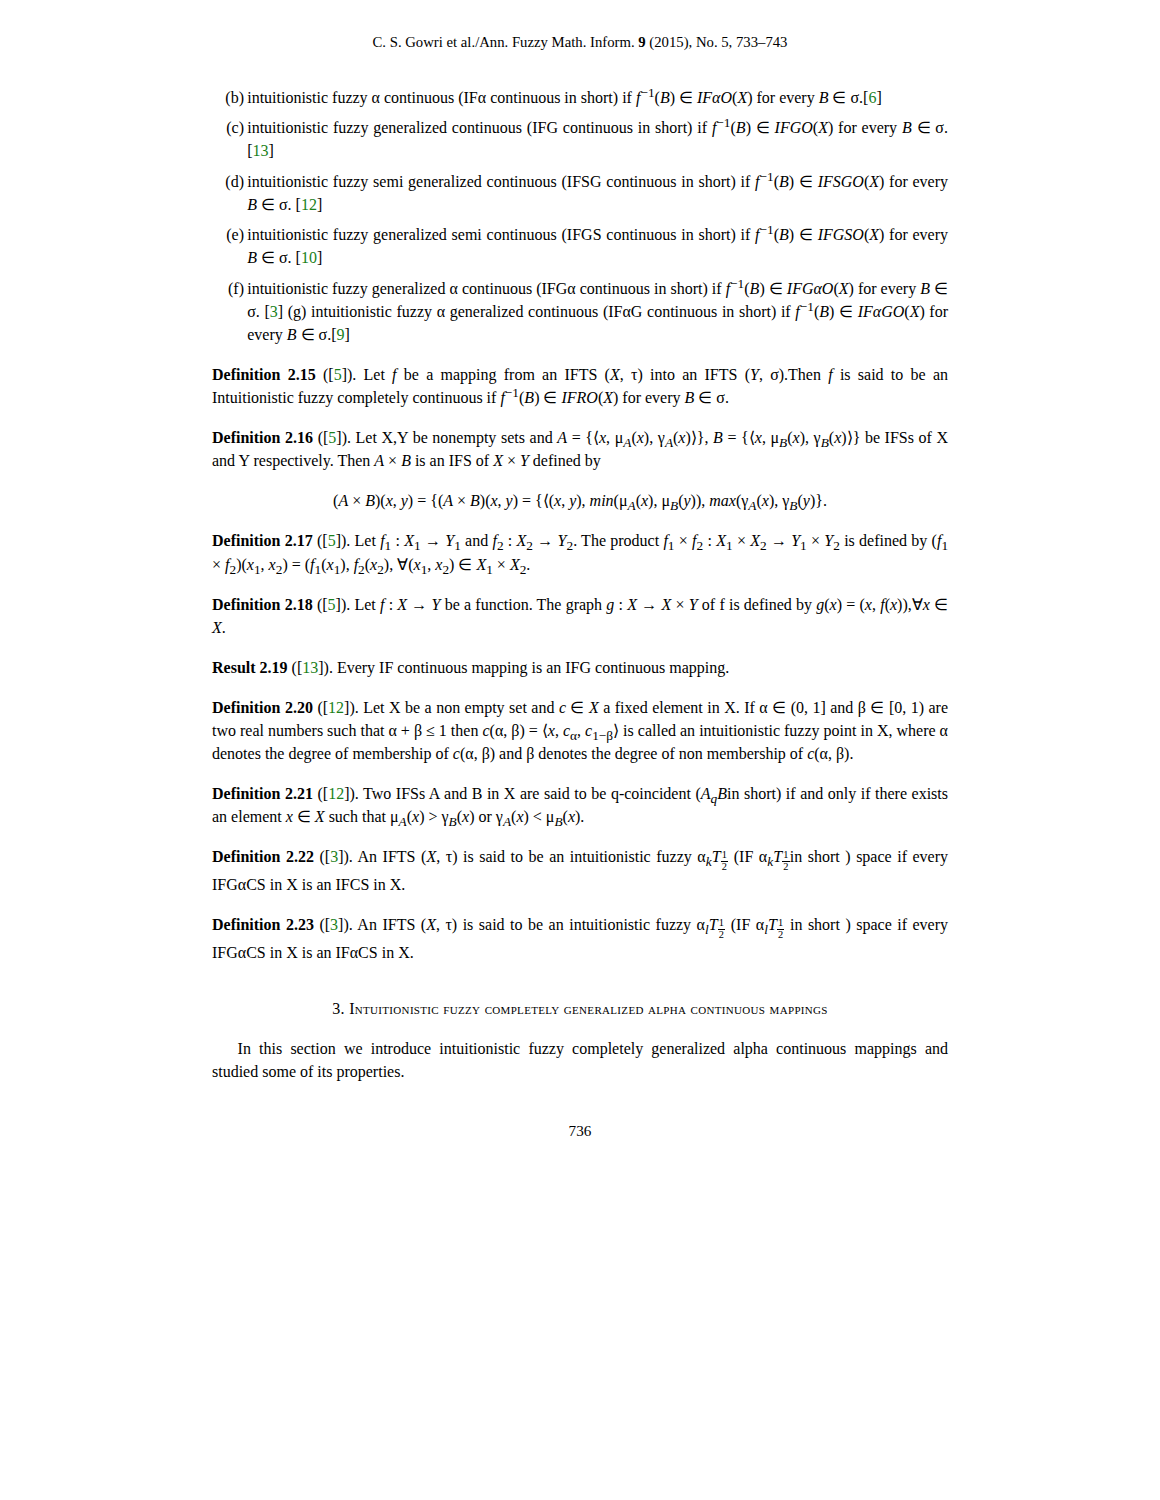C. S. Gowri et al./Ann. Fuzzy Math. Inform. 9 (2015), No. 5, 733–743
(b) intuitionistic fuzzy α continuous (IFα continuous in short) if f−1(B) ∈ IFαO(X) for every B ∈ σ.[6]
(c) intuitionistic fuzzy generalized continuous (IFG continuous in short) if f−1(B) ∈ IFGO(X) for every B ∈ σ.[13]
(d) intuitionistic fuzzy semi generalized continuous (IFSG continuous in short) if f−1(B) ∈ IFSGO(X) for every B ∈ σ. [12]
(e) intuitionistic fuzzy generalized semi continuous (IFGS continuous in short) if f−1(B) ∈ IFGSO(X) for every B ∈ σ. [10]
(f) intuitionistic fuzzy generalized α continuous (IFGα continuous in short) if f−1(B) ∈ IFGαO(X) for every B ∈ σ. [3] (g) intuitionistic fuzzy α generalized continuous (IFαG continuous in short) if f−1(B) ∈ IFαGO(X) for every B ∈ σ.[9]
Definition 2.15 ([5]). Let f be a mapping from an IFTS (X, τ) into an IFTS (Y, σ).Then f is said to be an Intuitionistic fuzzy completely continuous if f−1(B) ∈ IFRO(X) for every B ∈ σ.
Definition 2.16 ([5]). Let X,Y be nonempty sets and A = {⟨x, μA(x), γA(x)⟩}, B = {⟨x, μB(x), γB(x)⟩} be IFSs of X and Y respectively. Then A × B is an IFS of X × Y defined by
(A × B)(x, y) = {(A × B)(x, y) = {⟨(x, y), min(μA(x), μB(y)), max(γA(x), γB(y)}.
Definition 2.17 ([5]). Let f1 : X1 → Y1 and f2 : X2 → Y2. The product f1 × f2 : X1 × X2 → Y1 × Y2 is defined by (f1 × f2)(x1, x2) = (f1(x1), f2(x2), ∀(x1, x2) ∈ X1 × X2.
Definition 2.18 ([5]). Let f : X → Y be a function. The graph g : X → X × Y of f is defined by g(x) = (x, f(x)),∀x ∈ X.
Result 2.19 ([13]). Every IF continuous mapping is an IFG continuous mapping.
Definition 2.20 ([12]). Let X be a non empty set and c ∈ X a fixed element in X. If α ∈ (0, 1] and β ∈ [0, 1) are two real numbers such that α + β ≤ 1 then c(α, β) = ⟨x, cα, c1−β⟩ is called an intuitionistic fuzzy point in X, where α denotes the degree of membership of c(α, β) and β denotes the degree of non membership of c(α, β).
Definition 2.21 ([12]). Two IFSs A and B in X are said to be q-coincident (AqBin short) if and only if there exists an element x ∈ X such that μA(x) > γB(x) or γA(x) < μB(x).
Definition 2.22 ([3]). An IFTS (X, τ) is said to be an intuitionistic fuzzy αkT12 (IF αkT12in short ) space if every IFGαCS in X is an IFCS in X.
Definition 2.23 ([3]). An IFTS (X, τ) is said to be an intuitionistic fuzzy αlT12 (IF αlT12 in short ) space if every IFGαCS in X is an IFαCS in X.
3. Intuitionistic fuzzy completely generalized alpha continuous mappings
In this section we introduce intuitionistic fuzzy completely generalized alpha continuous mappings and studied some of its properties.
736